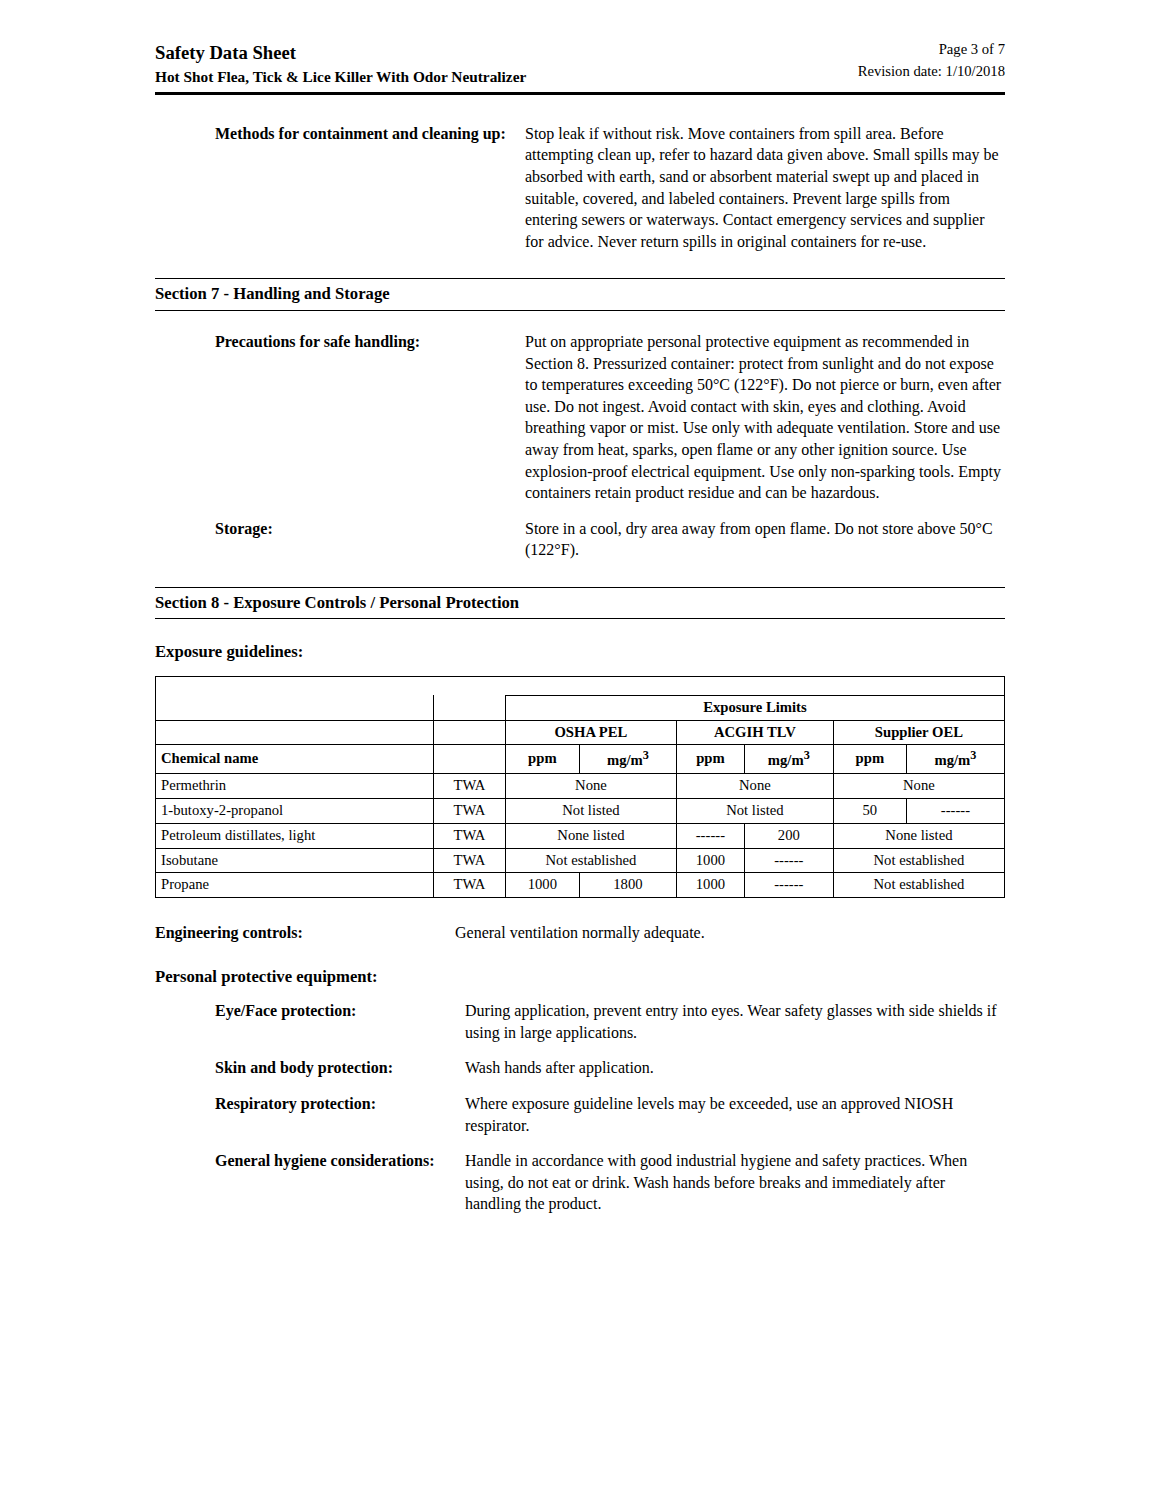Safety Data Sheet Hot Shot Flea, Tick & Lice Killer With Odor Neutralizer
Page 3 of 7
Revision date: 1/10/2018
Methods for containment and cleaning up:
Stop leak if without risk. Move containers from spill area. Before attempting clean up, refer to hazard data given above. Small spills may be absorbed with earth, sand or absorbent material swept up and placed in suitable, covered, and labeled containers. Prevent large spills from entering sewers or waterways. Contact emergency services and supplier for advice. Never return spills in original containers for re-use.
Section 7 - Handling and Storage
Precautions for safe handling:
Put on appropriate personal protective equipment as recommended in Section 8. Pressurized container: protect from sunlight and do not expose to temperatures exceeding 50°C (122°F). Do not pierce or burn, even after use. Do not ingest. Avoid contact with skin, eyes and clothing. Avoid breathing vapor or mist. Use only with adequate ventilation. Store and use away from heat, sparks, open flame or any other ignition source. Use explosion-proof electrical equipment. Use only non-sparking tools. Empty containers retain product residue and can be hazardous.
Storage:
Store in a cool, dry area away from open flame. Do not store above 50°C (122°F).
Section 8 - Exposure Controls / Personal Protection
Exposure guidelines:
| | | Exposure Limits |
| | | OSHA PEL | ACGIH TLV | Supplier OEL |
| Chemical name | | ppm | mg/m 3 | ppm | mg/m 3 | ppm | mg/m 3 |
| Permethrin | TWA | None | None | None |
| 1-butoxy-2-propanol | TWA | Not listed | Not listed | 50 | ------ |
| Petroleum distillates, light | TWA | None listed | ------ | 200 | None listed |
| Isobutane | TWA | Not established | 1000 | ------ | Not established |
| Propane | TWA | 1000 | 1800 | 1000 | ------ | Not established |
Engineering controls:
General ventilation normally adequate.
Personal protective equipment:
Eye/Face protection:
During application, prevent entry into eyes. Wear safety glasses with side shields if using in large applications.
Skin and body protection:
Wash hands after application.
Respiratory protection:
Where exposure guideline levels may be exceeded, use an approved NIOSH respirator.
General hygiene considerations:
Handle in accordance with good industrial hygiene and safety practices. When using, do not eat or drink. Wash hands before breaks and immediately after handling the product.